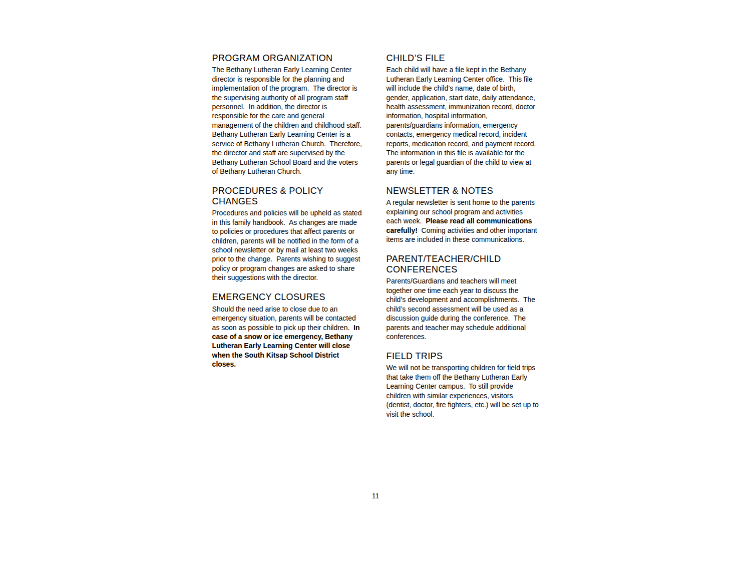PROGRAM ORGANIZATION
The Bethany Lutheran Early Learning Center director is responsible for the planning and implementation of the program. The director is the supervising authority of all program staff personnel. In addition, the director is responsible for the care and general management of the children and childhood staff. Bethany Lutheran Early Learning Center is a service of Bethany Lutheran Church. Therefore, the director and staff are supervised by the Bethany Lutheran School Board and the voters of Bethany Lutheran Church.
PROCEDURES & POLICY CHANGES
Procedures and policies will be upheld as stated in this family handbook. As changes are made to policies or procedures that affect parents or children, parents will be notified in the form of a school newsletter or by mail at least two weeks prior to the change. Parents wishing to suggest policy or program changes are asked to share their suggestions with the director.
EMERGENCY CLOSURES
Should the need arise to close due to an emergency situation, parents will be contacted as soon as possible to pick up their children. In case of a snow or ice emergency, Bethany Lutheran Early Learning Center will close when the South Kitsap School District closes.
CHILD’S FILE
Each child will have a file kept in the Bethany Lutheran Early Learning Center office. This file will include the child’s name, date of birth, gender, application, start date, daily attendance, health assessment, immunization record, doctor information, hospital information, parents/guardians information, emergency contacts, emergency medical record, incident reports, medication record, and payment record. The information in this file is available for the parents or legal guardian of the child to view at any time.
NEWSLETTER & NOTES
A regular newsletter is sent home to the parents explaining our school program and activities each week. Please read all communications carefully! Coming activities and other important items are included in these communications.
PARENT/TEACHER/CHILD CONFERENCES
Parents/Guardians and teachers will meet together one time each year to discuss the child’s development and accomplishments. The child’s second assessment will be used as a discussion guide during the conference. The parents and teacher may schedule additional conferences.
FIELD TRIPS
We will not be transporting children for field trips that take them off the Bethany Lutheran Early Learning Center campus. To still provide children with similar experiences, visitors (dentist, doctor, fire fighters, etc.) will be set up to visit the school.
11